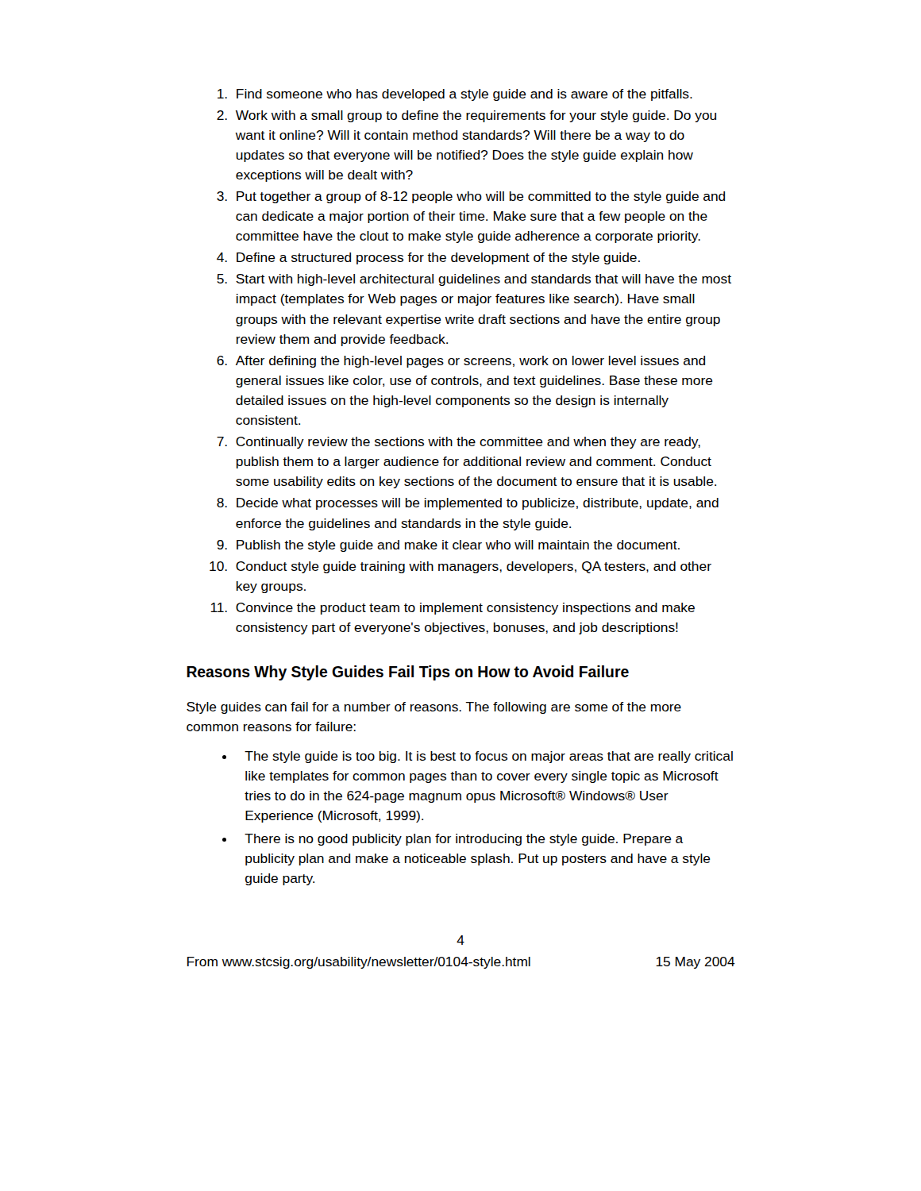Find someone who has developed a style guide and is aware of the pitfalls.
Work with a small group to define the requirements for your style guide. Do you want it online? Will it contain method standards? Will there be a way to do updates so that everyone will be notified? Does the style guide explain how exceptions will be dealt with?
Put together a group of 8-12 people who will be committed to the style guide and can dedicate a major portion of their time. Make sure that a few people on the committee have the clout to make style guide adherence a corporate priority.
Define a structured process for the development of the style guide.
Start with high-level architectural guidelines and standards that will have the most impact (templates for Web pages or major features like search). Have small groups with the relevant expertise write draft sections and have the entire group review them and provide feedback.
After defining the high-level pages or screens, work on lower level issues and general issues like color, use of controls, and text guidelines. Base these more detailed issues on the high-level components so the design is internally consistent.
Continually review the sections with the committee and when they are ready, publish them to a larger audience for additional review and comment. Conduct some usability edits on key sections of the document to ensure that it is usable.
Decide what processes will be implemented to publicize, distribute, update, and enforce the guidelines and standards in the style guide.
Publish the style guide and make it clear who will maintain the document.
Conduct style guide training with managers, developers, QA testers, and other key groups.
Convince the product team to implement consistency inspections and make consistency part of everyone's objectives, bonuses, and job descriptions!
Reasons Why Style Guides Fail Tips on How to Avoid Failure
Style guides can fail for a number of reasons. The following are some of the more common reasons for failure:
The style guide is too big. It is best to focus on major areas that are really critical like templates for common pages than to cover every single topic as Microsoft tries to do in the 624-page magnum opus Microsoft® Windows® User Experience (Microsoft, 1999).
There is no good publicity plan for introducing the style guide. Prepare a publicity plan and make a noticeable splash. Put up posters and have a style guide party.
4
From www.stcsig.org/usability/newsletter/0104-style.html 15 May 2004